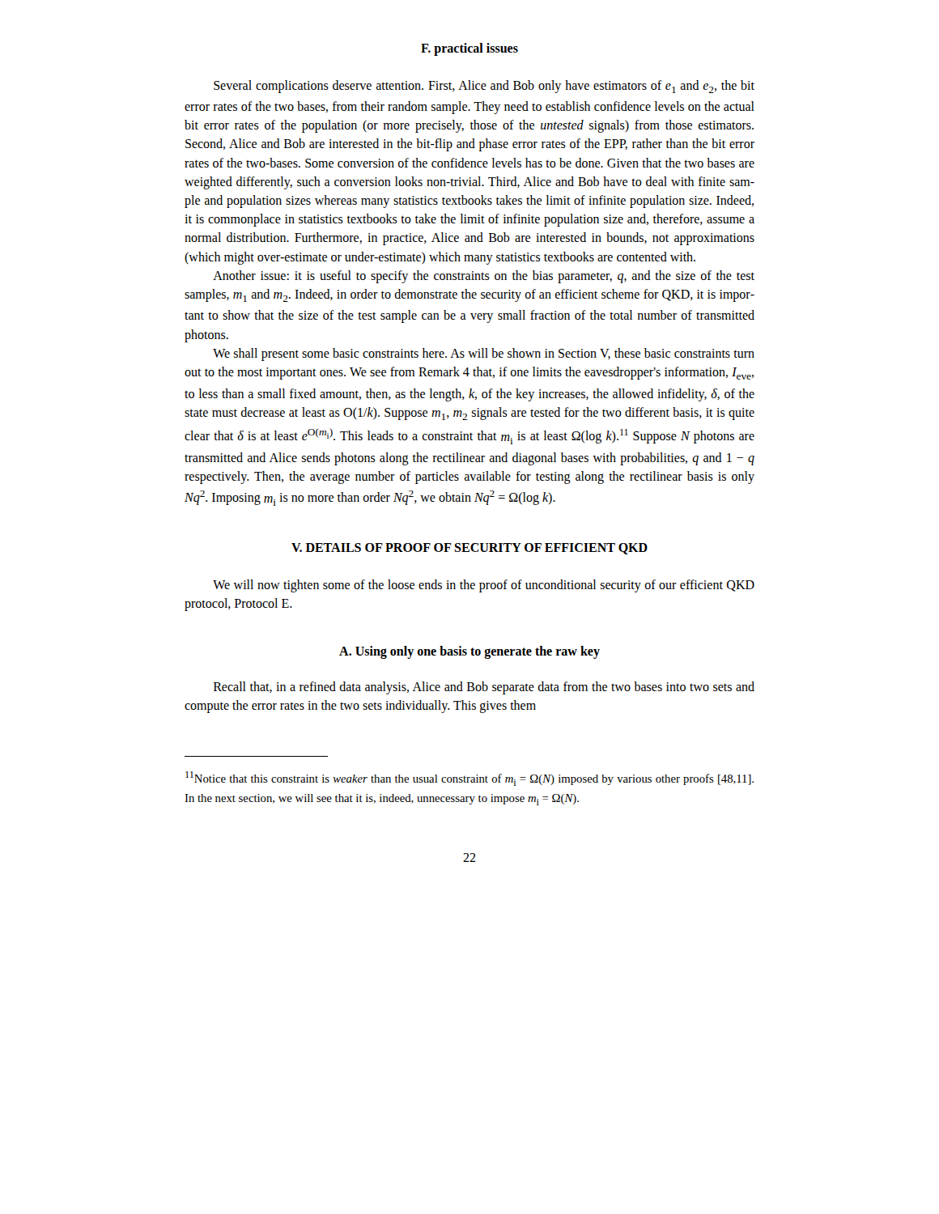F. practical issues
Several complications deserve attention. First, Alice and Bob only have estimators of e1 and e2, the bit error rates of the two bases, from their random sample. They need to establish confidence levels on the actual bit error rates of the population (or more precisely, those of the untested signals) from those estimators. Second, Alice and Bob are interested in the bit-flip and phase error rates of the EPP, rather than the bit error rates of the two-bases. Some conversion of the confidence levels has to be done. Given that the two bases are weighted differently, such a conversion looks non-trivial. Third, Alice and Bob have to deal with finite sample and population sizes whereas many statistics textbooks takes the limit of infinite population size. Indeed, it is commonplace in statistics textbooks to take the limit of infinite population size and, therefore, assume a normal distribution. Furthermore, in practice, Alice and Bob are interested in bounds, not approximations (which might over-estimate or under-estimate) which many statistics textbooks are contented with.
Another issue: it is useful to specify the constraints on the bias parameter, q, and the size of the test samples, m1 and m2. Indeed, in order to demonstrate the security of an efficient scheme for QKD, it is important to show that the size of the test sample can be a very small fraction of the total number of transmitted photons.
We shall present some basic constraints here. As will be shown in Section V, these basic constraints turn out to the most important ones. We see from Remark 4 that, if one limits the eavesdropper's information, Ieve, to less than a small fixed amount, then, as the length, k, of the key increases, the allowed infidelity, δ, of the state must decrease at least as O(1/k). Suppose m1, m2 signals are tested for the two different basis, it is quite clear that δ is at least eO(mi). This leads to a constraint that mi is at least Ω(log k).11 Suppose N photons are transmitted and Alice sends photons along the rectilinear and diagonal bases with probabilities, q and 1 − q respectively. Then, the average number of particles available for testing along the rectilinear basis is only Nq2. Imposing mi is no more than order Nq2, we obtain Nq2 = Ω(log k).
V. DETAILS OF PROOF OF SECURITY OF EFFICIENT QKD
We will now tighten some of the loose ends in the proof of unconditional security of our efficient QKD protocol, Protocol E.
A. Using only one basis to generate the raw key
Recall that, in a refined data analysis, Alice and Bob separate data from the two bases into two sets and compute the error rates in the two sets individually. This gives them
11Notice that this constraint is weaker than the usual constraint of mi = Ω(N) imposed by various other proofs [48,11]. In the next section, we will see that it is, indeed, unnecessary to impose mi = Ω(N).
22